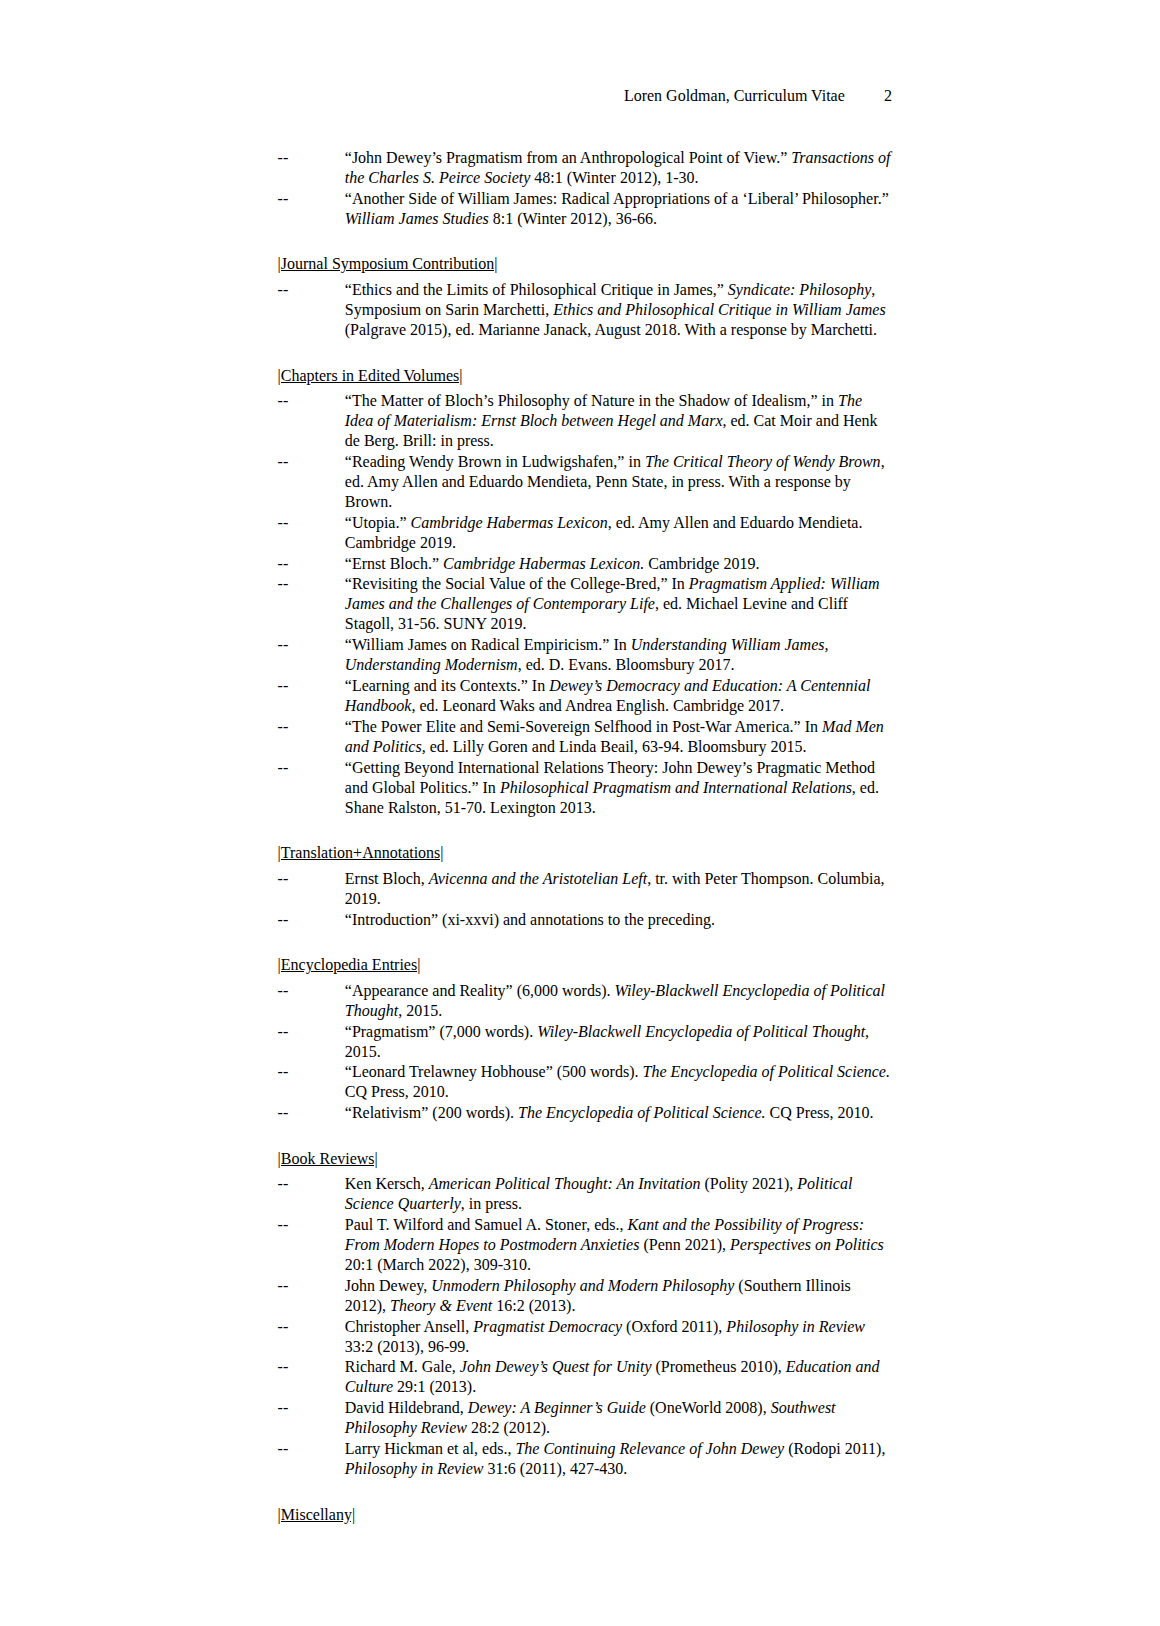Loren Goldman, Curriculum Vitae 2
-- “John Dewey’s Pragmatism from an Anthropological Point of View.” Transactions of the Charles S. Peirce Society 48:1 (Winter 2012), 1-30.
-- “Another Side of William James: Radical Appropriations of a ‘Liberal’ Philosopher.” William James Studies 8:1 (Winter 2012), 36-66.
|Journal Symposium Contribution|
-- “Ethics and the Limits of Philosophical Critique in James,” Syndicate: Philosophy, Symposium on Sarin Marchetti, Ethics and Philosophical Critique in William James (Palgrave 2015), ed. Marianne Janack, August 2018. With a response by Marchetti.
|Chapters in Edited Volumes|
-- “The Matter of Bloch’s Philosophy of Nature in the Shadow of Idealism,” in The Idea of Materialism: Ernst Bloch between Hegel and Marx, ed. Cat Moir and Henk de Berg. Brill: in press.
-- “Reading Wendy Brown in Ludwigshafen,” in The Critical Theory of Wendy Brown, ed. Amy Allen and Eduardo Mendieta, Penn State, in press. With a response by Brown.
-- “Utopia.” Cambridge Habermas Lexicon, ed. Amy Allen and Eduardo Mendieta. Cambridge 2019.
-- “Ernst Bloch.” Cambridge Habermas Lexicon. Cambridge 2019.
-- “Revisiting the Social Value of the College-Bred,” In Pragmatism Applied: William James and the Challenges of Contemporary Life, ed. Michael Levine and Cliff Stagoll, 31-56. SUNY 2019.
-- “William James on Radical Empiricism.” In Understanding William James, Understanding Modernism, ed. D. Evans. Bloomsbury 2017.
-- “Learning and its Contexts.” In Dewey’s Democracy and Education: A Centennial Handbook, ed. Leonard Waks and Andrea English. Cambridge 2017.
-- “The Power Elite and Semi-Sovereign Selfhood in Post-War America.” In Mad Men and Politics, ed. Lilly Goren and Linda Beail, 63-94. Bloomsbury 2015.
-- “Getting Beyond International Relations Theory: John Dewey’s Pragmatic Method and Global Politics.” In Philosophical Pragmatism and International Relations, ed. Shane Ralston, 51-70. Lexington 2013.
|Translation+Annotations|
-- Ernst Bloch, Avicenna and the Aristotelian Left, tr. with Peter Thompson. Columbia, 2019.
-- “Introduction” (xi-xxvi) and annotations to the preceding.
|Encyclopedia Entries|
-- “Appearance and Reality” (6,000 words). Wiley-Blackwell Encyclopedia of Political Thought, 2015.
-- “Pragmatism” (7,000 words). Wiley-Blackwell Encyclopedia of Political Thought, 2015.
-- “Leonard Trelawney Hobhouse” (500 words). The Encyclopedia of Political Science. CQ Press, 2010.
-- “Relativism” (200 words). The Encyclopedia of Political Science. CQ Press, 2010.
|Book Reviews|
-- Ken Kersch, American Political Thought: An Invitation (Polity 2021), Political Science Quarterly, in press.
-- Paul T. Wilford and Samuel A. Stoner, eds., Kant and the Possibility of Progress: From Modern Hopes to Postmodern Anxieties (Penn 2021), Perspectives on Politics 20:1 (March 2022), 309-310.
-- John Dewey, Unmodern Philosophy and Modern Philosophy (Southern Illinois 2012), Theory & Event 16:2 (2013).
-- Christopher Ansell, Pragmatist Democracy (Oxford 2011), Philosophy in Review 33:2 (2013), 96-99.
-- Richard M. Gale, John Dewey’s Quest for Unity (Prometheus 2010), Education and Culture 29:1 (2013).
-- David Hildebrand, Dewey: A Beginner’s Guide (OneWorld 2008), Southwest Philosophy Review 28:2 (2012).
-- Larry Hickman et al, eds., The Continuing Relevance of John Dewey (Rodopi 2011), Philosophy in Review 31:6 (2011), 427-430.
|Miscellany|